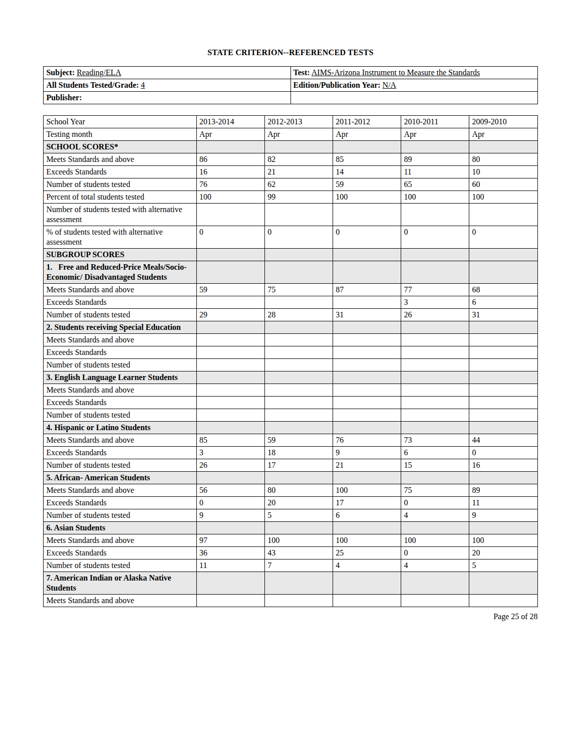STATE CRITERION--REFERENCED TESTS
| Subject: Reading/ELA | Test: AIMS-Arizona Instrument to Measure the Standards |
| All Students Tested/Grade: 4 | Edition/Publication Year: N/A |
| Publisher: | |
| School Year | 2013-2014 | 2012-2013 | 2011-2012 | 2010-2011 | 2009-2010 |
| Testing month | Apr | Apr | Apr | Apr | Apr |
| SCHOOL SCORES* | | | | | |
| Meets Standards and above | 86 | 82 | 85 | 89 | 80 |
| Exceeds Standards | 16 | 21 | 14 | 11 | 10 |
| Number of students tested | 76 | 62 | 59 | 65 | 60 |
| Percent of total students tested | 100 | 99 | 100 | 100 | 100 |
| Number of students tested with alternative assessment | | | | | |
| % of students tested with alternative assessment | 0 | 0 | 0 | 0 | 0 |
| SUBGROUP SCORES | | | | | |
| 1. Free and Reduced-Price Meals/Socio-Economic/ Disadvantaged Students | | | | | |
| Meets Standards and above | 59 | 75 | 87 | 77 | 68 |
| Exceeds Standards | | | | 3 | 6 |
| Number of students tested | 29 | 28 | 31 | 26 | 31 |
| 2. Students receiving Special Education | | | | | |
| Meets Standards and above | | | | | |
| Exceeds Standards | | | | | |
| Number of students tested | | | | | |
| 3. English Language Learner Students | | | | | |
| Meets Standards and above | | | | | |
| Exceeds Standards | | | | | |
| Number of students tested | | | | | |
| 4. Hispanic or Latino Students | | | | | |
| Meets Standards and above | 85 | 59 | 76 | 73 | 44 |
| Exceeds Standards | 3 | 18 | 9 | 6 | 0 |
| Number of students tested | 26 | 17 | 21 | 15 | 16 |
| 5. African- American Students | | | | | |
| Meets Standards and above | 56 | 80 | 100 | 75 | 89 |
| Exceeds Standards | 0 | 20 | 17 | 0 | 11 |
| Number of students tested | 9 | 5 | 6 | 4 | 9 |
| 6. Asian Students | | | | | |
| Meets Standards and above | 97 | 100 | 100 | 100 | 100 |
| Exceeds Standards | 36 | 43 | 25 | 0 | 20 |
| Number of students tested | 11 | 7 | 4 | 4 | 5 |
| 7. American Indian or Alaska Native Students | | | | | |
| Meets Standards and above | | | | | |
Page 25 of 28